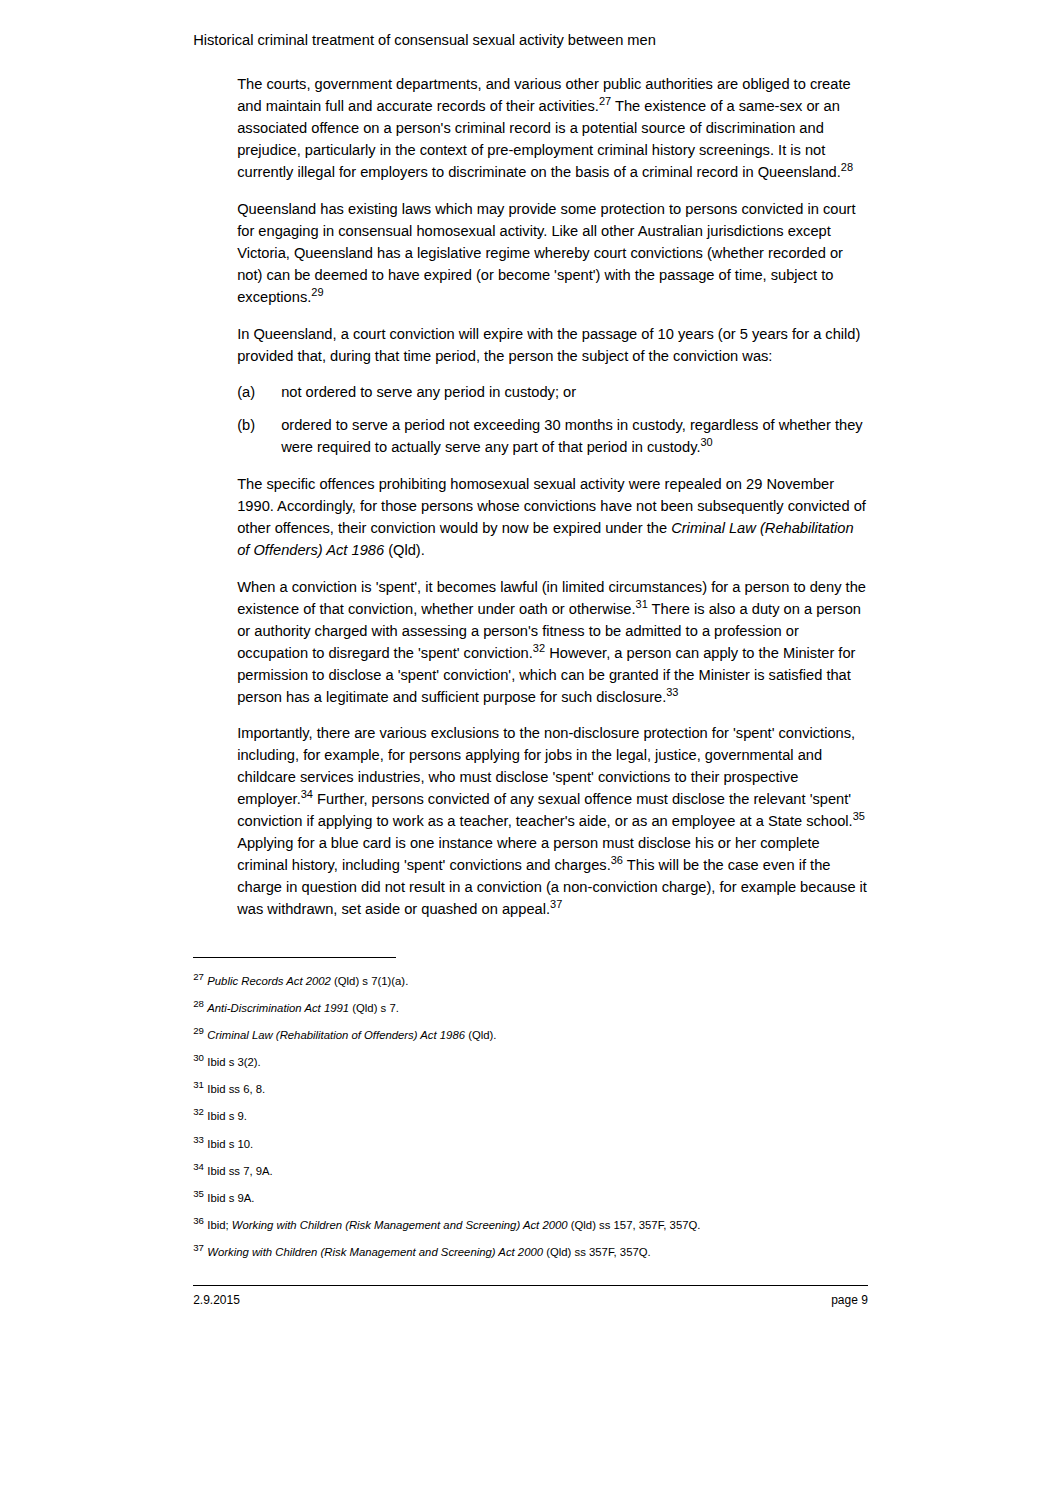Historical criminal treatment of consensual sexual activity between men
The courts, government departments, and various other public authorities are obliged to create and maintain full and accurate records of their activities.27 The existence of a same-sex or an associated offence on a person's criminal record is a potential source of discrimination and prejudice, particularly in the context of pre-employment criminal history screenings. It is not currently illegal for employers to discriminate on the basis of a criminal record in Queensland.28
Queensland has existing laws which may provide some protection to persons convicted in court for engaging in consensual homosexual activity. Like all other Australian jurisdictions except Victoria, Queensland has a legislative regime whereby court convictions (whether recorded or not) can be deemed to have expired (or become 'spent') with the passage of time, subject to exceptions.29
In Queensland, a court conviction will expire with the passage of 10 years (or 5 years for a child) provided that, during that time period, the person the subject of the conviction was:
(a) not ordered to serve any period in custody; or
(b) ordered to serve a period not exceeding 30 months in custody, regardless of whether they were required to actually serve any part of that period in custody.30
The specific offences prohibiting homosexual sexual activity were repealed on 29 November 1990. Accordingly, for those persons whose convictions have not been subsequently convicted of other offences, their conviction would by now be expired under the Criminal Law (Rehabilitation of Offenders) Act 1986 (Qld).
When a conviction is 'spent', it becomes lawful (in limited circumstances) for a person to deny the existence of that conviction, whether under oath or otherwise.31 There is also a duty on a person or authority charged with assessing a person's fitness to be admitted to a profession or occupation to disregard the 'spent' conviction.32 However, a person can apply to the Minister for permission to disclose a 'spent' conviction', which can be granted if the Minister is satisfied that person has a legitimate and sufficient purpose for such disclosure.33
Importantly, there are various exclusions to the non-disclosure protection for 'spent' convictions, including, for example, for persons applying for jobs in the legal, justice, governmental and childcare services industries, who must disclose 'spent' convictions to their prospective employer.34 Further, persons convicted of any sexual offence must disclose the relevant 'spent' conviction if applying to work as a teacher, teacher's aide, or as an employee at a State school.35 Applying for a blue card is one instance where a person must disclose his or her complete criminal history, including 'spent' convictions and charges.36 This will be the case even if the charge in question did not result in a conviction (a non-conviction charge), for example because it was withdrawn, set aside or quashed on appeal.37
27 Public Records Act 2002 (Qld) s 7(1)(a).
28 Anti-Discrimination Act 1991 (Qld) s 7.
29 Criminal Law (Rehabilitation of Offenders) Act 1986 (Qld).
30 Ibid s 3(2).
31 Ibid ss 6, 8.
32 Ibid s 9.
33 Ibid s 10.
34 Ibid ss 7, 9A.
35 Ibid s 9A.
36 Ibid; Working with Children (Risk Management and Screening) Act 2000 (Qld) ss 157, 357F, 357Q.
37 Working with Children (Risk Management and Screening) Act 2000 (Qld) ss 357F, 357Q.
2.9.2015 page 9